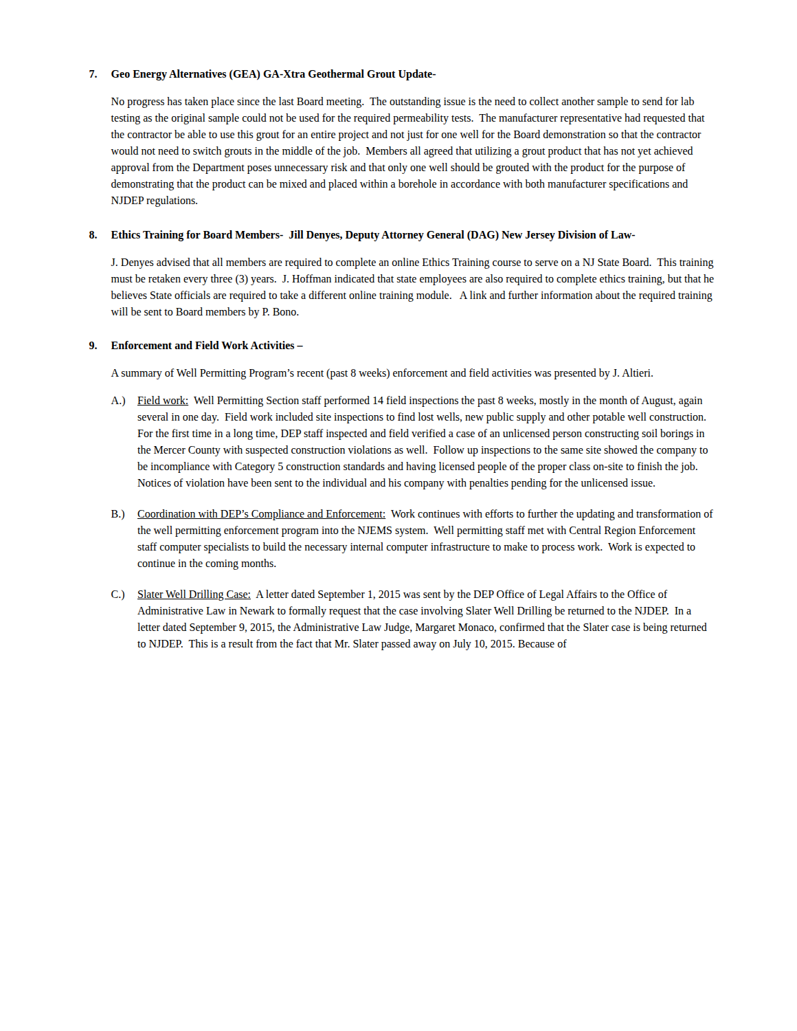7.
Geo Energy Alternatives (GEA) GA-Xtra Geothermal Grout Update-
No progress has taken place since the last Board meeting. The outstanding issue is the need to collect another sample to send for lab testing as the original sample could not be used for the required permeability tests. The manufacturer representative had requested that the contractor be able to use this grout for an entire project and not just for one well for the Board demonstration so that the contractor would not need to switch grouts in the middle of the job. Members all agreed that utilizing a grout product that has not yet achieved approval from the Department poses unnecessary risk and that only one well should be grouted with the product for the purpose of demonstrating that the product can be mixed and placed within a borehole in accordance with both manufacturer specifications and NJDEP regulations.
8.
Ethics Training for Board Members- Jill Denyes, Deputy Attorney General (DAG) New Jersey Division of Law-
J. Denyes advised that all members are required to complete an online Ethics Training course to serve on a NJ State Board. This training must be retaken every three (3) years. J. Hoffman indicated that state employees are also required to complete ethics training, but that he believes State officials are required to take a different online training module. A link and further information about the required training will be sent to Board members by P. Bono.
9.
Enforcement and Field Work Activities –
A summary of Well Permitting Program’s recent (past 8 weeks) enforcement and field activities was presented by J. Altieri.
A.)
Field work: Well Permitting Section staff performed 14 field inspections the past 8 weeks, mostly in the month of August, again several in one day. Field work included site inspections to find lost wells, new public supply and other potable well construction. For the first time in a long time, DEP staff inspected and field verified a case of an unlicensed person constructing soil borings in the Mercer County with suspected construction violations as well. Follow up inspections to the same site showed the company to be incompliance with Category 5 construction standards and having licensed people of the proper class on-site to finish the job. Notices of violation have been sent to the individual and his company with penalties pending for the unlicensed issue.
B.)
Coordination with DEP’s Compliance and Enforcement: Work continues with efforts to further the updating and transformation of the well permitting enforcement program into the NJEMS system. Well permitting staff met with Central Region Enforcement staff computer specialists to build the necessary internal computer infrastructure to make to process work. Work is expected to continue in the coming months.
C.)
Slater Well Drilling Case: A letter dated September 1, 2015 was sent by the DEP Office of Legal Affairs to the Office of Administrative Law in Newark to formally request that the case involving Slater Well Drilling be returned to the NJDEP. In a letter dated September 9, 2015, the Administrative Law Judge, Margaret Monaco, confirmed that the Slater case is being returned to NJDEP. This is a result from the fact that Mr. Slater passed away on July 10, 2015. Because of